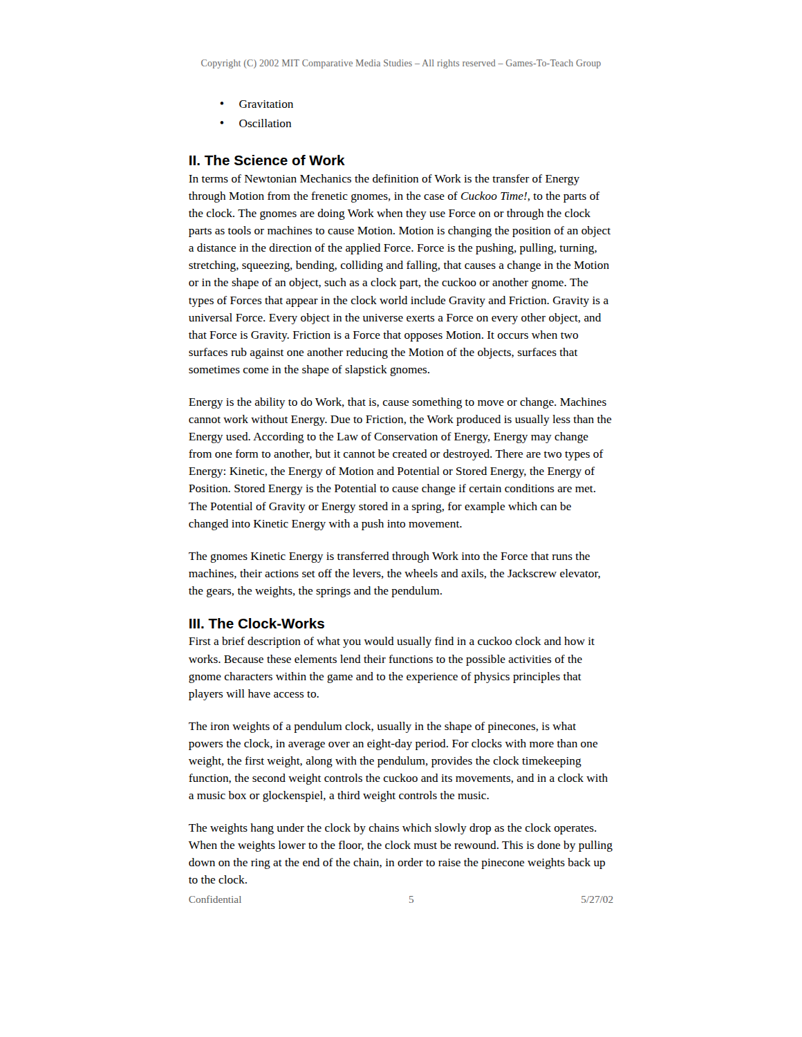Copyright (C) 2002 MIT Comparative Media Studies – All rights reserved – Games-To-Teach Group
Gravitation
Oscillation
II. The Science of Work
In terms of Newtonian Mechanics the definition of Work is the transfer of Energy through Motion from the frenetic gnomes, in the case of Cuckoo Time!, to the parts of the clock. The gnomes are doing Work when they use Force on or through the clock parts as tools or machines to cause Motion. Motion is changing the position of an object a distance in the direction of the applied Force. Force is the pushing, pulling, turning, stretching, squeezing, bending, colliding and falling, that causes a change in the Motion or in the shape of an object, such as a clock part, the cuckoo or another gnome. The types of Forces that appear in the clock world include Gravity and Friction. Gravity is a universal Force. Every object in the universe exerts a Force on every other object, and that Force is Gravity. Friction is a Force that opposes Motion. It occurs when two surfaces rub against one another reducing the Motion of the objects, surfaces that sometimes come in the shape of slapstick gnomes.
Energy is the ability to do Work, that is, cause something to move or change. Machines cannot work without Energy. Due to Friction, the Work produced is usually less than the Energy used. According to the Law of Conservation of Energy, Energy may change from one form to another, but it cannot be created or destroyed. There are two types of Energy: Kinetic, the Energy of Motion and Potential or Stored Energy, the Energy of Position. Stored Energy is the Potential to cause change if certain conditions are met. The Potential of Gravity or Energy stored in a spring, for example which can be changed into Kinetic Energy with a push into movement.
The gnomes Kinetic Energy is transferred through Work into the Force that runs the machines, their actions set off the levers, the wheels and axils, the Jackscrew elevator, the gears, the weights, the springs and the pendulum.
III. The Clock-Works
First a brief description of what you would usually find in a cuckoo clock and how it works. Because these elements lend their functions to the possible activities of the gnome characters within the game and to the experience of physics principles that players will have access to.
The iron weights of a pendulum clock, usually in the shape of pinecones, is what powers the clock, in average over an eight-day period. For clocks with more than one weight, the first weight, along with the pendulum, provides the clock timekeeping function, the second weight controls the cuckoo and its movements, and in a clock with a music box or glockenspiel, a third weight controls the music.
The weights hang under the clock by chains which slowly drop as the clock operates. When the weights lower to the floor, the clock must be rewound. This is done by pulling down on the ring at the end of the chain, in order to raise the pinecone weights back up to the clock.
Confidential 5/27/02
5